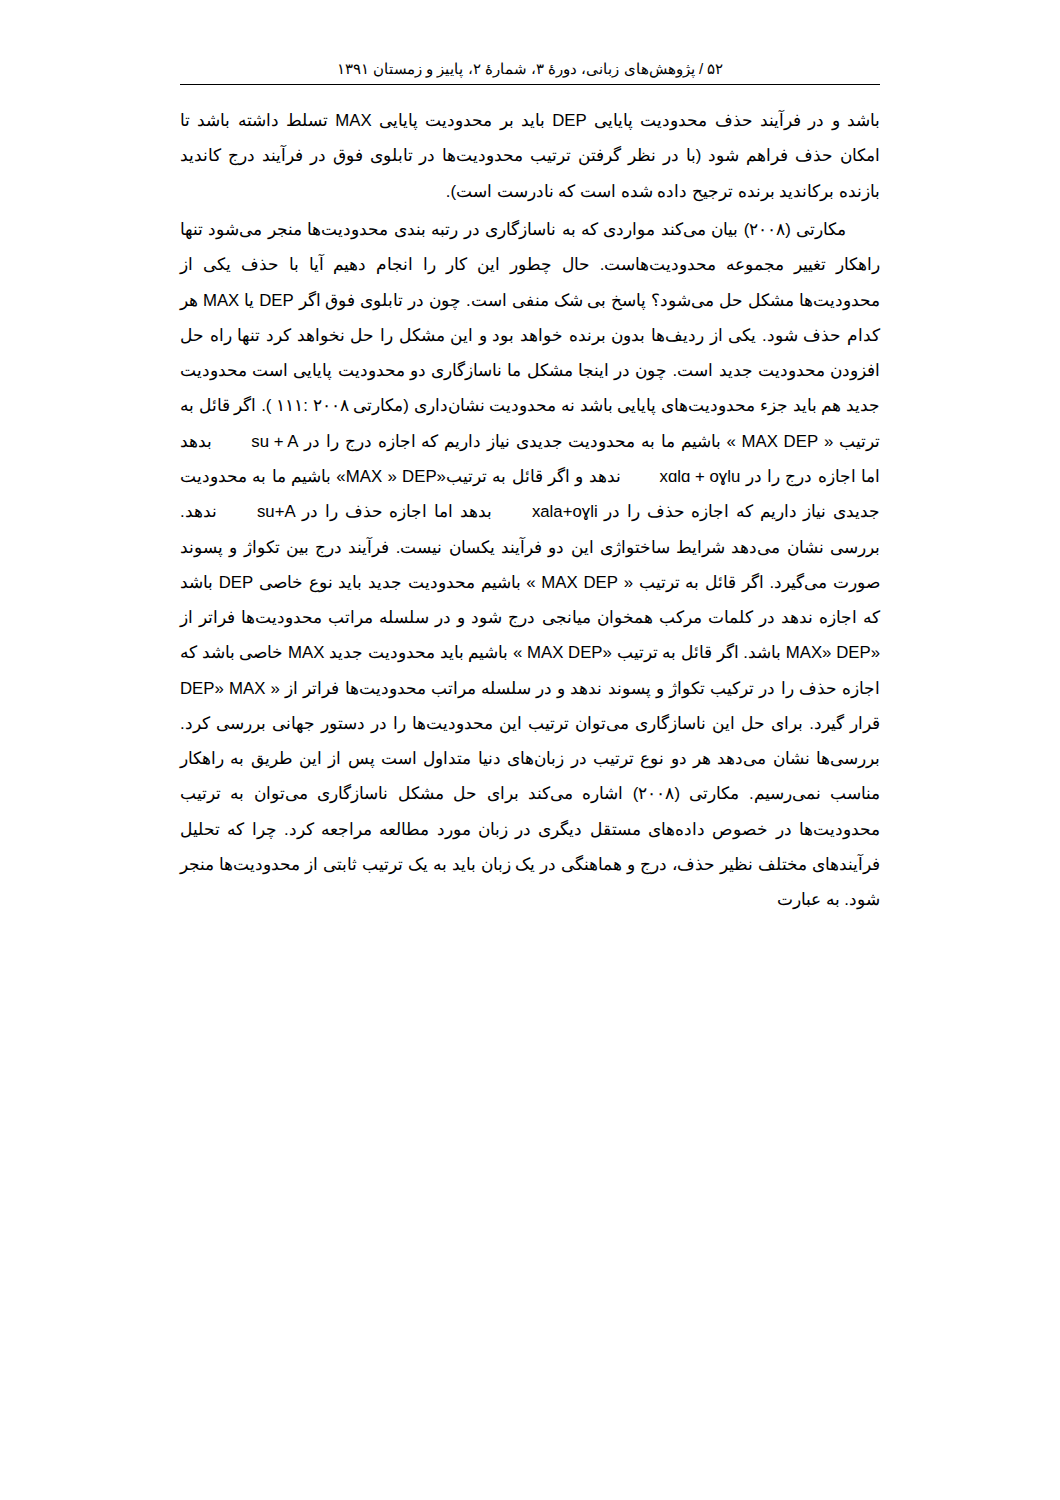۵۲ / پژوهش‌های زبانی، دورهٔ ۳، شمارهٔ ۲، پاییز و زمستان ۱۳۹۱
باشد و در فرآیند حذف محدودیت پایایی DEP باید بر محدودیت پایایی MAX تسلط داشته باشد تا امکان حذف فراهم شود (با در نظر گرفتن ترتیب محدودیت‌ها در تابلوی فوق در فرآیند درج کاندید بازنده برکاندید برنده ترجیح داده شده است که نادرست است).
مکارتی (۲۰۰۸) بیان می‌کند مواردی که به ناسازگاری در رتبه بندی محدودیت‌ها منجر می‌شود تنها راهکار تغییر مجموعه محدودیت‌هاست. حال چطور این کار را انجام دهیم آیا با حذف یکی از محدودیت‌ها مشکل حل می‌شود؟ پاسخ بی شک منفی است. چون در تابلوی فوق اگر DEP یا MAX هر کدام حذف شود. یکی از ردیف‌ها بدون برنده خواهد بود و این مشکل را حل نخواهد کرد تنها راه حل افزودن محدودیت جدید است. چون در اینجا مشکل ما ناسازگاری دو محدودیت پایایی است محدودیت جدید هم باید جزء محدودیت‌های پایایی باشد نه محدودیت نشان‌داری (مکارتی ۲۰۰۸ :۱۱۱ ). اگر قائل به ترتیب « MAX DEP » باشیم ما به محدودیت جدیدی نیاز داریم که اجازه درج را در su + A بدهد اما اجازه درج را در xɑlɑ + oɣlu ندهد و اگر قائل به ترتیب«MAX » DEP» باشیم ما به محدودیت جدیدی نیاز داریم که اجازه حذف را در xala+oɣli بدهد اما اجازه حذف را در su+A ندهد. بررسی نشان می‌دهد شرایط ساختواژی این دو فرآیند یکسان نیست. فرآیند درج بین تکواژ و پسوند صورت می‌گیرد. اگر قائل به ترتیب « MAX DEP » باشیم محدودیت جدید باید نوع خاصی DEP باشد که اجازه ندهد در کلمات مرکب همخوان میانجی درج شود و در سلسله مراتب محدودیت‌ها فراتر از «MAX» DEP باشد. اگر قائل به ترتیب «MAX DEP » باشیم باید محدودیت جدید MAX خاصی باشد که اجازه حذف را در ترکیب تکواژ و پسوند ندهد و در سلسله مراتب محدودیت‌ها فراتر از « DEP» MAX قرار گیرد. برای حل این ناسازگاری می‌توان ترتیب این محدودیت‌ها را در دستور جهانی بررسی کرد. بررسی‌ها نشان می‌دهد هر دو نوع ترتیب در زبان‌های دنیا متداول است پس از این طریق به راهکار مناسب نمی‌رسیم. مکارتی (۲۰۰۸) اشاره می‌کند برای حل مشکل ناسازگاری می‌توان به ترتیب محدودیت‌ها در خصوص داده‌های مستقل دیگری در زبان مورد مطالعه مراجعه کرد. چرا که تحلیل فرآیندهای مختلف نظیر حذف، درج و هماهنگی در یک زبان باید به یک ترتیب ثابتی از محدودیت‌ها منجر شود. به عبارت